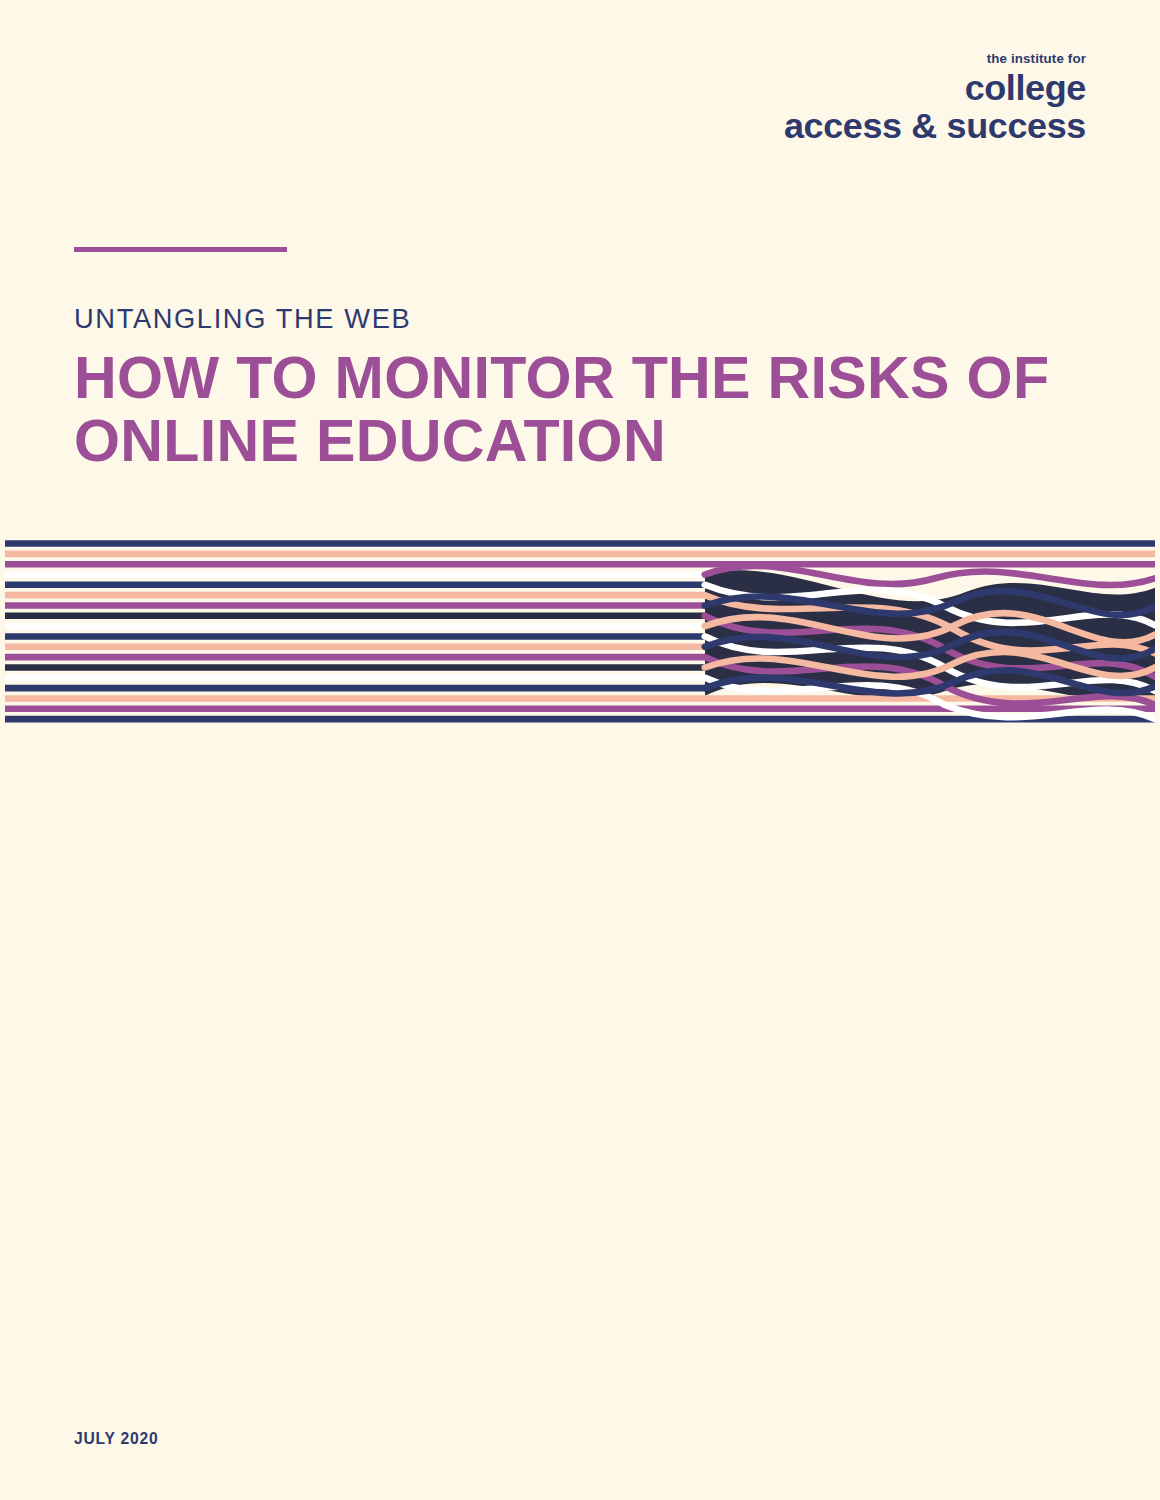the institute for
college access & success
Untangling the Web
How to Monitor the Risks of Online Education
JULY 2020